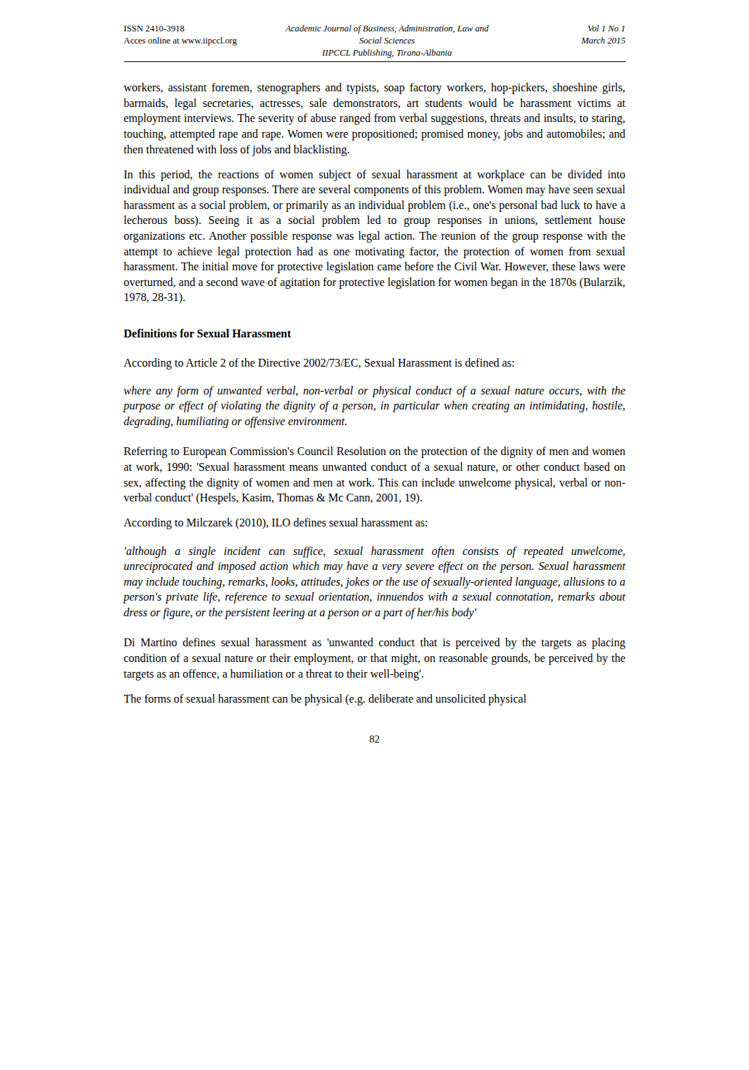| ISSN 2410-3918 Acces online at www.iipccl.org | Academic Journal of Business, Administration, Law and Social Sciences IIPCCL Publishing, Tirana-Albania | Vol 1 No 1 March 2015 |
workers, assistant foremen, stenographers and typists, soap factory workers, hop-pickers, shoeshine girls, barmaids, legal secretaries, actresses, sale demonstrators, art students would be harassment victims at employment interviews. The severity of abuse ranged from verbal suggestions, threats and insults, to staring, touching, attempted rape and rape. Women were propositioned; promised money, jobs and automobiles; and then threatened with loss of jobs and blacklisting.
In this period, the reactions of women subject of sexual harassment at workplace can be divided into individual and group responses. There are several components of this problem. Women may have seen sexual harassment as a social problem, or primarily as an individual problem (i.e., one's personal bad luck to have a lecherous boss). Seeing it as a social problem led to group responses in unions, settlement house organizations etc. Another possible response was legal action. The reunion of the group response with the attempt to achieve legal protection had as one motivating factor, the protection of women from sexual harassment. The initial move for protective legislation came before the Civil War. However, these laws were overturned, and a second wave of agitation for protective legislation for women began in the 1870s (Bularzik, 1978, 28-31).
Definitions for Sexual Harassment
According to Article 2 of the Directive 2002/73/EC, Sexual Harassment is defined as:
where any form of unwanted verbal, non-verbal or physical conduct of a sexual nature occurs, with the purpose or effect of violating the dignity of a person, in particular when creating an intimidating, hostile, degrading, humiliating or offensive environment.
Referring to European Commission's Council Resolution on the protection of the dignity of men and women at work, 1990: 'Sexual harassment means unwanted conduct of a sexual nature, or other conduct based on sex, affecting the dignity of women and men at work. This can include unwelcome physical, verbal or non-verbal conduct' (Hespels, Kasim, Thomas & Mc Cann, 2001, 19).
According to Milczarek (2010), ILO defines sexual harassment as:
'although a single incident can suffice, sexual harassment often consists of repeated unwelcome, unreciprocated and imposed action which may have a very severe effect on the person. Sexual harassment may include touching, remarks, looks, attitudes, jokes or the use of sexually-oriented language, allusions to a person's private life, reference to sexual orientation, innuendos with a sexual connotation, remarks about dress or figure, or the persistent leering at a person or a part of her/his body'
Di Martino defines sexual harassment as 'unwanted conduct that is perceived by the targets as placing condition of a sexual nature or their employment, or that might, on reasonable grounds, be perceived by the targets as an offence, a humiliation or a threat to their well-being'.
The forms of sexual harassment can be physical (e.g. deliberate and unsolicited physical
82